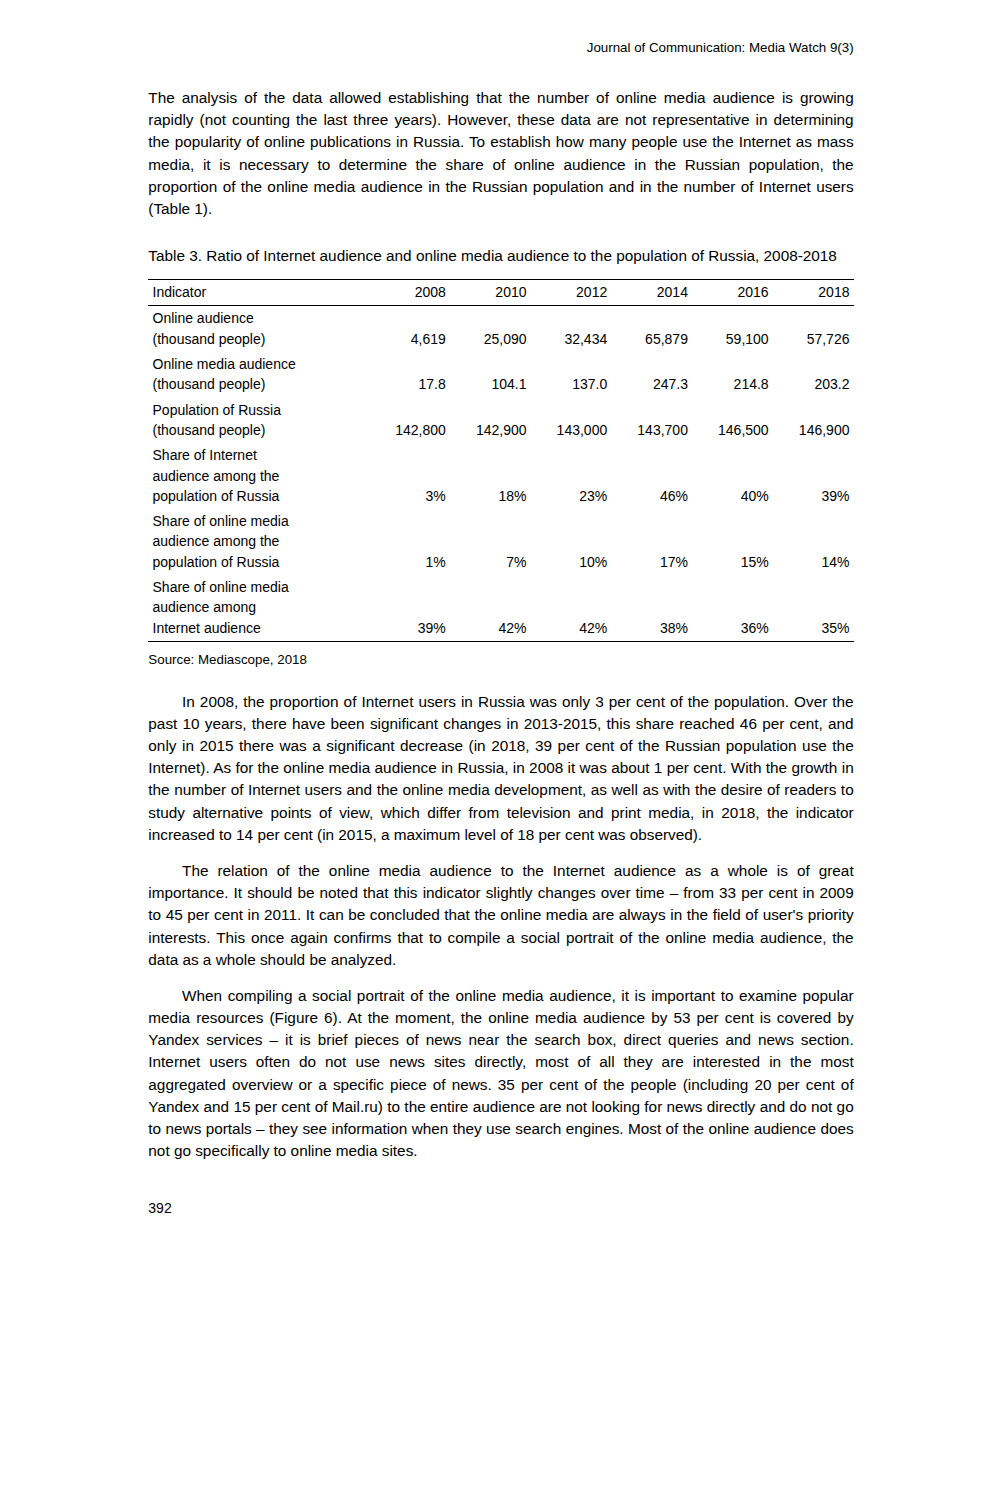Journal of Communication: Media Watch 9(3)
The analysis of the data allowed establishing that the number of online media audience is growing rapidly (not counting the last three years). However, these data are not representative in determining the popularity of online publications in Russia. To establish how many people use the Internet as mass media, it is necessary to determine the share of online audience in the Russian population, the proportion of the online media audience in the Russian population and in the number of Internet users (Table 1).
Table 3. Ratio of Internet audience and online media audience to the population of Russia, 2008-2018
| Indicator | 2008 | 2010 | 2012 | 2014 | 2016 | 2018 |
| --- | --- | --- | --- | --- | --- | --- |
| Online audience (thousand people) | 4,619 | 25,090 | 32,434 | 65,879 | 59,100 | 57,726 |
| Online media audience (thousand people) | 17.8 | 104.1 | 137.0 | 247.3 | 214.8 | 203.2 |
| Population of Russia (thousand people) | 142,800 | 142,900 | 143,000 | 143,700 | 146,500 | 146,900 |
| Share of Internet audience among the population of Russia | 3% | 18% | 23% | 46% | 40% | 39% |
| Share of online media audience among the population of Russia | 1% | 7% | 10% | 17% | 15% | 14% |
| Share of online media audience among Internet audience | 39% | 42% | 42% | 38% | 36% | 35% |
Source: Mediascope, 2018
In 2008, the proportion of Internet users in Russia was only 3 per cent of the population. Over the past 10 years, there have been significant changes in 2013-2015, this share reached 46 per cent, and only in 2015 there was a significant decrease (in 2018, 39 per cent of the Russian population use the Internet). As for the online media audience in Russia, in 2008 it was about 1 per cent. With the growth in the number of Internet users and the online media development, as well as with the desire of readers to study alternative points of view, which differ from television and print media, in 2018, the indicator increased to 14 per cent (in 2015, a maximum level of 18 per cent was observed).
The relation of the online media audience to the Internet audience as a whole is of great importance. It should be noted that this indicator slightly changes over time – from 33 per cent in 2009 to 45 per cent in 2011. It can be concluded that the online media are always in the field of user's priority interests. This once again confirms that to compile a social portrait of the online media audience, the data as a whole should be analyzed.
When compiling a social portrait of the online media audience, it is important to examine popular media resources (Figure 6). At the moment, the online media audience by 53 per cent is covered by Yandex services – it is brief pieces of news near the search box, direct queries and news section. Internet users often do not use news sites directly, most of all they are interested in the most aggregated overview or a specific piece of news. 35 per cent of the people (including 20 per cent of Yandex and 15 per cent of Mail.ru) to the entire audience are not looking for news directly and do not go to news portals – they see information when they use search engines. Most of the online audience does not go specifically to online media sites.
392